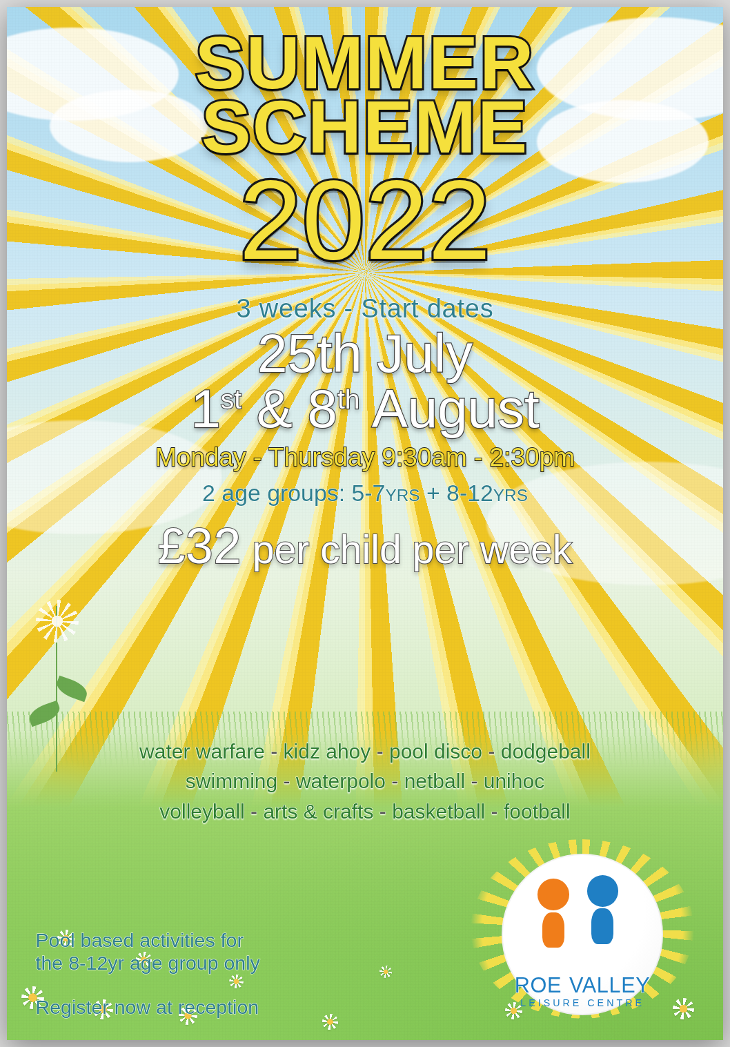SummerScheme
2022
3 weeks - Start dates
25th July 1st & 8th August
Monday - Thursday 9:30am - 2:30pm
2 age groups: 5-7YRS + 8-12YRS
£32 per child per week
water warfare - kidz ahoy - pool disco - dodgeball
swimming - waterpolo - netball - unihoc
volleyball - arts & crafts - basketball - football
Pool based activities for
the 8-12yr age group only
Register now at reception
ROE VALLEY LEISURE CENTRE